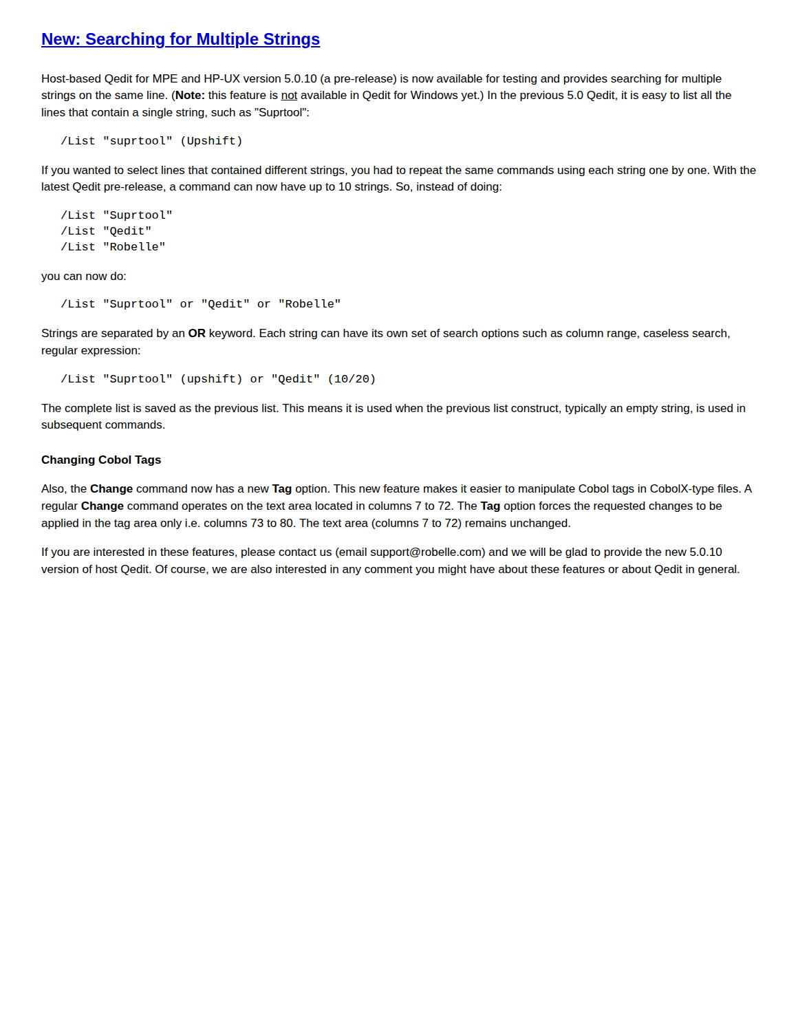New: Searching for Multiple Strings
Host-based Qedit for MPE and HP-UX version 5.0.10 (a pre-release) is now available for testing and provides searching for multiple strings on the same line. (Note: this feature is not available in Qedit for Windows yet.) In the previous 5.0 Qedit, it is easy to list all the lines that contain a single string, such as "Suprtool":
/List "suprtool" (Upshift)
If you wanted to select lines that contained different strings, you had to repeat the same commands using each string one by one. With the latest Qedit pre-release, a command can now have up to 10 strings. So, instead of doing:
/List "Suprtool"
/List "Qedit"
/List "Robelle"
you can now do:
/List "Suprtool" or "Qedit" or "Robelle"
Strings are separated by an OR keyword. Each string can have its own set of search options such as column range, caseless search, regular expression:
/List "Suprtool" (upshift) or "Qedit" (10/20)
The complete list is saved as the previous list. This means it is used when the previous list construct, typically an empty string, is used in subsequent commands.
Changing Cobol Tags
Also, the Change command now has a new Tag option. This new feature makes it easier to manipulate Cobol tags in CobolX-type files. A regular Change command operates on the text area located in columns 7 to 72. The Tag option forces the requested changes to be applied in the tag area only i.e. columns 73 to 80. The text area (columns 7 to 72) remains unchanged.
If you are interested in these features, please contact us (email support@robelle.com) and we will be glad to provide the new 5.0.10 version of host Qedit. Of course, we are also interested in any comment you might have about these features or about Qedit in general.